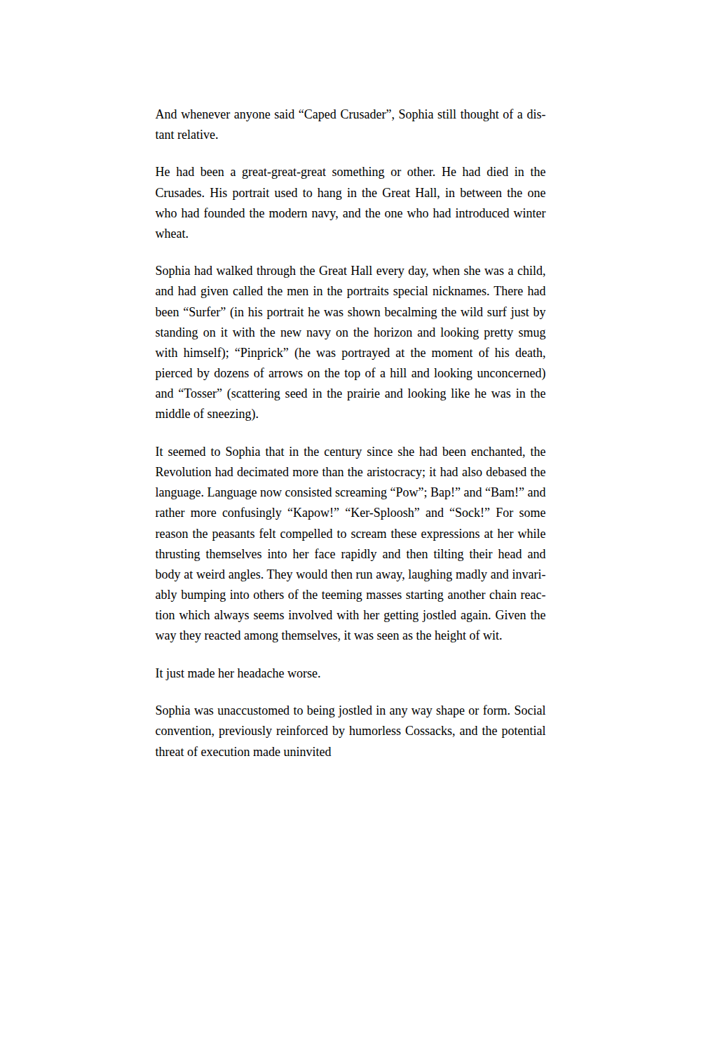And whenever anyone said “Caped Crusader”, Sophia still thought of a distant relative.
He had been a great-great-great something or other. He had died in the Crusades. His portrait used to hang in the Great Hall, in between the one who had founded the modern navy, and the one who had introduced winter wheat.
Sophia had walked through the Great Hall every day, when she was a child, and had given called the men in the portraits special nicknames. There had been “Surfer” (in his portrait he was shown becalming the wild surf just by standing on it with the new navy on the horizon and looking pretty smug with himself); “Pinprick” (he was portrayed at the moment of his death, pierced by dozens of arrows on the top of a hill and looking unconcerned) and “Tosser” (scattering seed in the prairie and looking like he was in the middle of sneezing).
It seemed to Sophia that in the century since she had been enchanted, the Revolution had decimated more than the aristocracy; it had also debased the language. Language now consisted screaming “Pow”; Bap!” and “Bam!” and rather more confusingly “Kapow!” “Ker-Sploosh” and “Sock!” For some reason the peasants felt compelled to scream these expressions at her while thrusting themselves into her face rapidly and then tilting their head and body at weird angles. They would then run away, laughing madly and invariably bumping into others of the teeming masses starting another chain reaction which always seems involved with her getting jostled again. Given the way they reacted among themselves, it was seen as the height of wit.
It just made her headache worse.
Sophia was unaccustomed to being jostled in any way shape or form. Social convention, previously reinforced by humorless Cossacks, and the potential threat of execution made uninvited